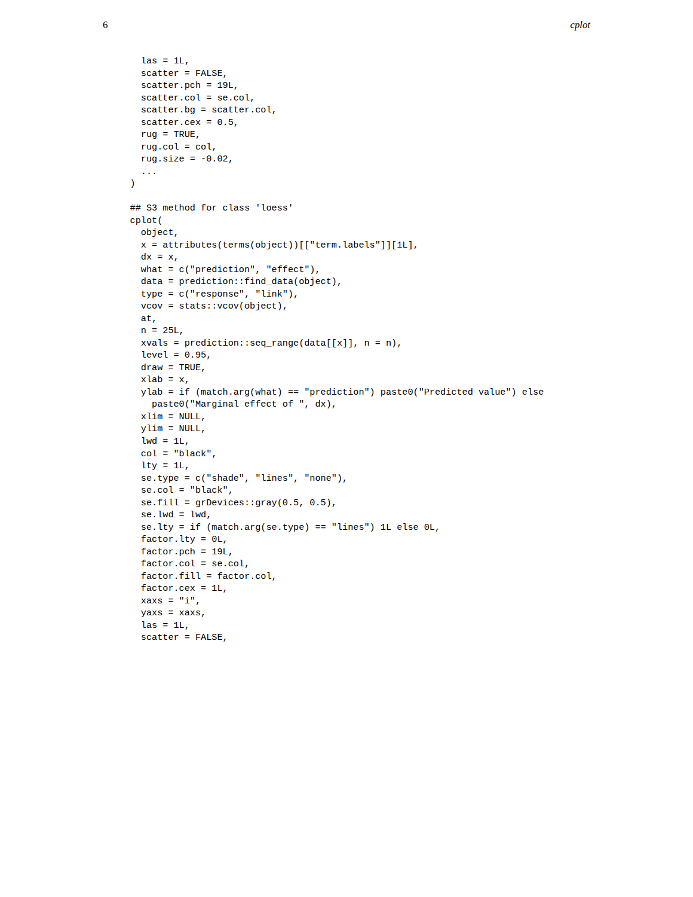6 cplot
  las = 1L,
  scatter = FALSE,
  scatter.pch = 19L,
  scatter.col = se.col,
  scatter.bg = scatter.col,
  scatter.cex = 0.5,
  rug = TRUE,
  rug.col = col,
  rug.size = -0.02,
  ...
)

## S3 method for class 'loess'
cplot(
  object,
  x = attributes(terms(object))[["term.labels"]][1L],
  dx = x,
  what = c("prediction", "effect"),
  data = prediction::find_data(object),
  type = c("response", "link"),
  vcov = stats::vcov(object),
  at,
  n = 25L,
  xvals = prediction::seq_range(data[[x]], n = n),
  level = 0.95,
  draw = TRUE,
  xlab = x,
  ylab = if (match.arg(what) == "prediction") paste0("Predicted value") else
    paste0("Marginal effect of ", dx),
  xlim = NULL,
  ylim = NULL,
  lwd = 1L,
  col = "black",
  lty = 1L,
  se.type = c("shade", "lines", "none"),
  se.col = "black",
  se.fill = grDevices::gray(0.5, 0.5),
  se.lwd = lwd,
  se.lty = if (match.arg(se.type) == "lines") 1L else 0L,
  factor.lty = 0L,
  factor.pch = 19L,
  factor.col = se.col,
  factor.fill = factor.col,
  factor.cex = 1L,
  xaxs = "i",
  yaxs = xaxs,
  las = 1L,
  scatter = FALSE,